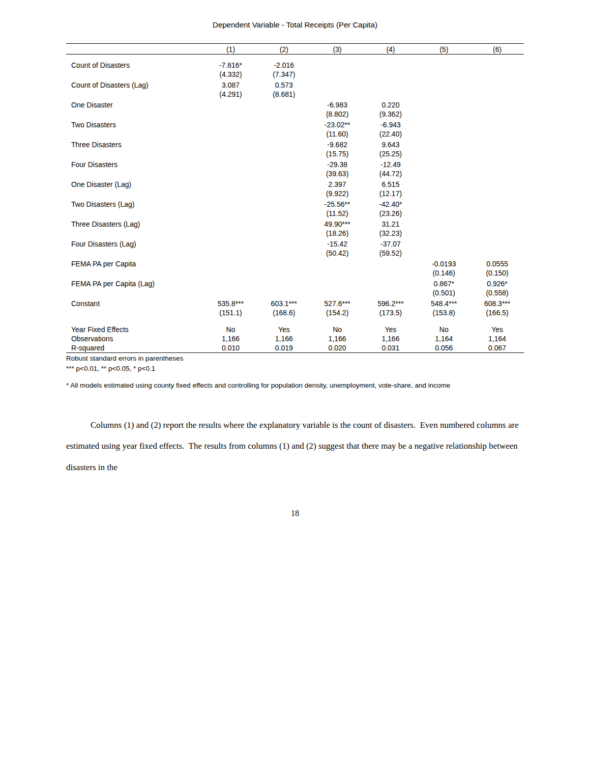Dependent Variable - Total Receipts (Per Capita)
| | (1) | (2) | (3) | (4) | (5) | (6) |
| Count of Disasters | -7.816* | -2.016 | | | | |
| | (4.332) | (7.347) | | | | |
| Count of Disasters (Lag) | 3.087 | 0.573 | | | | |
| | (4.291) | (8.681) | | | | |
| One Disaster | | | -6.983 | 0.220 | | |
| | | | (8.802) | (9.362) | | |
| Two Disasters | | | -23.02** | -6.943 | | |
| | | | (11.60) | (22.40) | | |
| Three Disasters | | | -9.682 | 9.643 | | |
| | | | (15.75) | (25.25) | | |
| Four Disasters | | | -29.38 | -12.49 | | |
| | | | (39.63) | (44.72) | | |
| One Disaster (Lag) | | | 2.397 | 6.515 | | |
| | | | (9.922) | (12.17) | | |
| Two Disasters (Lag) | | | -25.56** | -42.40* | | |
| | | | (11.52) | (23.26) | | |
| Three Disasters (Lag) | | | 49.90*** | 31.21 | | |
| | | | (18.26) | (32.23) | | |
| Four Disasters (Lag) | | | -15.42 | -37.07 | | |
| | | | (50.42) | (59.52) | | |
| FEMA PA per Capita | | | | | -0.0193 | 0.0555 |
| | | | | | (0.146) | (0.150) |
| FEMA PA per Capita (Lag) | | | | | 0.867* | 0.926* |
| | | | | | (0.501) | (0.558) |
| Constant | 535.8*** | 603.1*** | 527.6*** | 596.2*** | 548.4*** | 608.3*** |
| | (151.1) | (168.6) | (154.2) | (173.5) | (153.8) | (166.5) |
| Year Fixed Effects | No | Yes | No | Yes | No | Yes |
| Observations | 1,166 | 1,166 | 1,166 | 1,166 | 1,164 | 1,164 |
| R-squared | 0.010 | 0.019 | 0.020 | 0.031 | 0.056 | 0.067 |
Robust standard errors in parentheses
*** p<0.01, ** p<0.05, * p<0.1
* All models estimated using county fixed effects and controlling for population density, unemployment, vote-share, and income
Columns (1) and (2) report the results where the explanatory variable is the count of disasters. Even numbered columns are estimated using year fixed effects. The results from columns (1) and (2) suggest that there may be a negative relationship between disasters in the
18